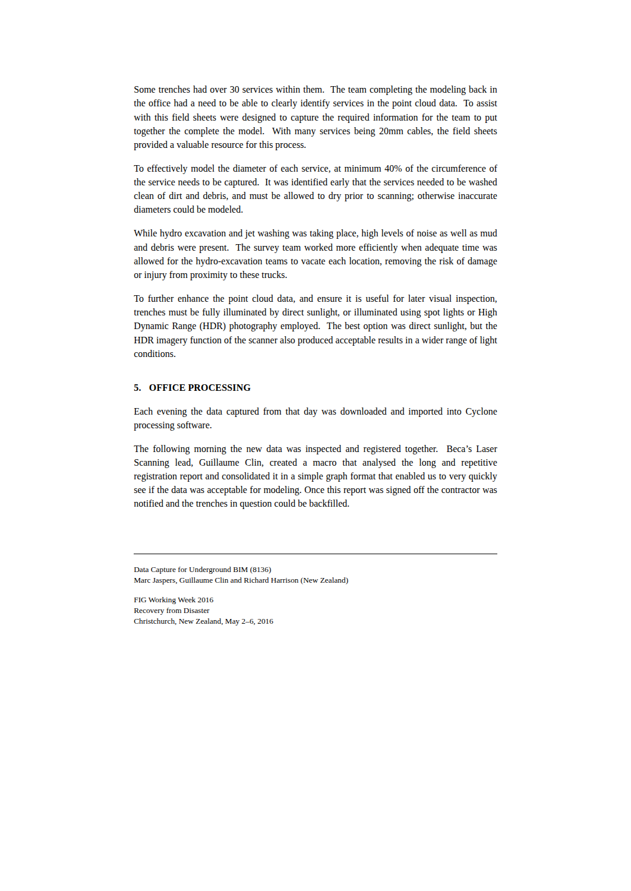Some trenches had over 30 services within them. The team completing the modeling back in the office had a need to be able to clearly identify services in the point cloud data. To assist with this field sheets were designed to capture the required information for the team to put together the complete the model. With many services being 20mm cables, the field sheets provided a valuable resource for this process.
To effectively model the diameter of each service, at minimum 40% of the circumference of the service needs to be captured. It was identified early that the services needed to be washed clean of dirt and debris, and must be allowed to dry prior to scanning; otherwise inaccurate diameters could be modeled.
While hydro excavation and jet washing was taking place, high levels of noise as well as mud and debris were present. The survey team worked more efficiently when adequate time was allowed for the hydro-excavation teams to vacate each location, removing the risk of damage or injury from proximity to these trucks.
To further enhance the point cloud data, and ensure it is useful for later visual inspection, trenches must be fully illuminated by direct sunlight, or illuminated using spot lights or High Dynamic Range (HDR) photography employed. The best option was direct sunlight, but the HDR imagery function of the scanner also produced acceptable results in a wider range of light conditions.
5. Office Processing
Each evening the data captured from that day was downloaded and imported into Cyclone processing software.
The following morning the new data was inspected and registered together. Beca’s Laser Scanning lead, Guillaume Clin, created a macro that analysed the long and repetitive registration report and consolidated it in a simple graph format that enabled us to very quickly see if the data was acceptable for modeling. Once this report was signed off the contractor was notified and the trenches in question could be backfilled.
Data Capture for Underground BIM (8136)
Marc Jaspers, Guillaume Clin and Richard Harrison (New Zealand)
FIG Working Week 2016
Recovery from Disaster
Christchurch, New Zealand, May 2–6, 2016